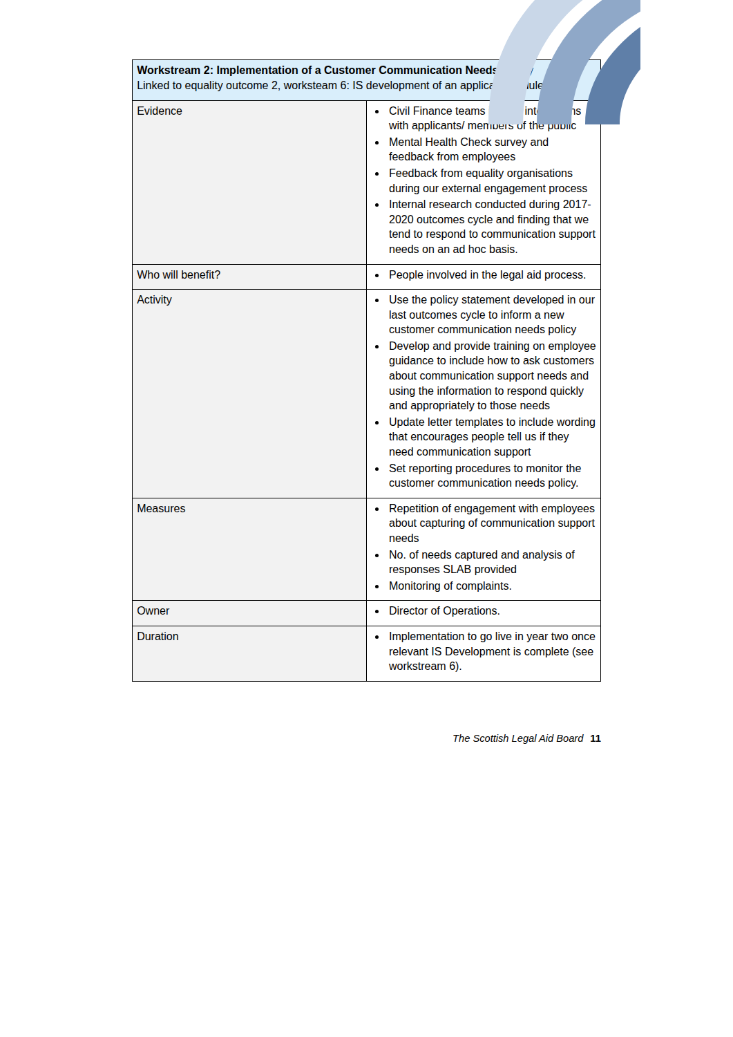| Workstream 2: Implementation of a Customer Communication Needs policy Linked to equality outcome 2, worksteam 6: IS development of an applicant module |
| Evidence | Civil Finance teams in their interactions with applicants/ members of the public Mental Health Check survey and feedback from employees Feedback from equality organisations during our external engagement process Internal research conducted during 2017-2020 outcomes cycle and finding that we tend to respond to communication support needs on an ad hoc basis. |
| Who will benefit? | People involved in the legal aid process. |
| Activity | Use the policy statement developed in our last outcomes cycle to inform a new customer communication needs policy Develop and provide training on employee guidance to include how to ask customers about communication support needs and using the information to respond quickly and appropriately to those needs Update letter templates to include wording that encourages people tell us if they need communication support Set reporting procedures to monitor the customer communication needs policy. |
| Measures | Repetition of engagement with employees about capturing of communication support needs No. of needs captured and analysis of responses SLAB provided Monitoring of complaints. |
| Owner | Director of Operations. |
| Duration | Implementation to go live in year two once relevant IS Development is complete (see workstream 6). |
The Scottish Legal Aid Board11